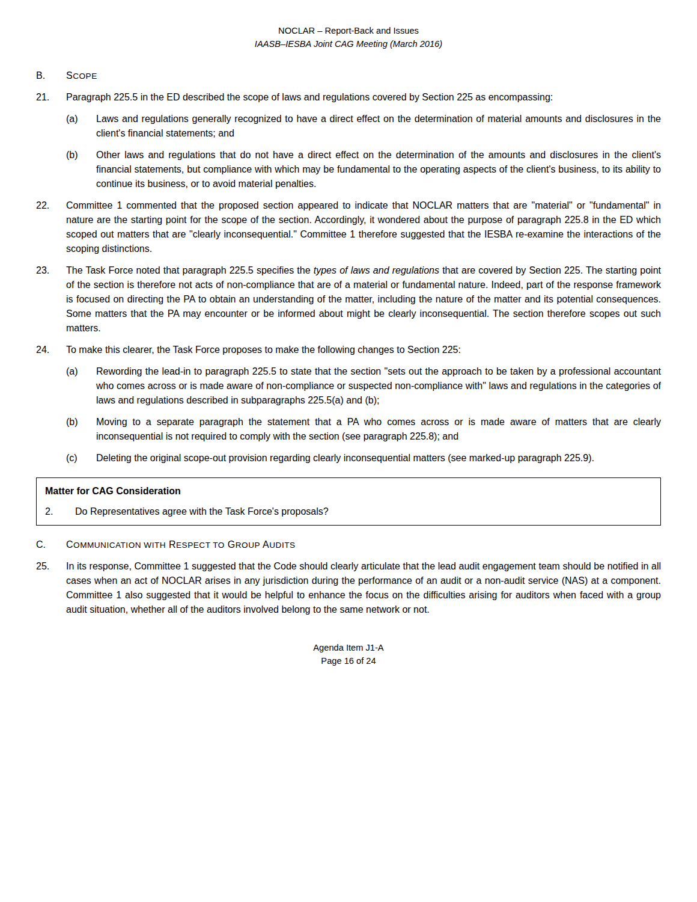NOCLAR – Report-Back and Issues
IAASB–IESBA Joint CAG Meeting (March 2016)
B.
SCOPE
21.
Paragraph 225.5 in the ED described the scope of laws and regulations covered by Section 225 as encompassing:
(a)
Laws and regulations generally recognized to have a direct effect on the determination of material amounts and disclosures in the client's financial statements; and
(b)
Other laws and regulations that do not have a direct effect on the determination of the amounts and disclosures in the client's financial statements, but compliance with which may be fundamental to the operating aspects of the client's business, to its ability to continue its business, or to avoid material penalties.
22.
Committee 1 commented that the proposed section appeared to indicate that NOCLAR matters that are "material" or "fundamental" in nature are the starting point for the scope of the section. Accordingly, it wondered about the purpose of paragraph 225.8 in the ED which scoped out matters that are "clearly inconsequential." Committee 1 therefore suggested that the IESBA re-examine the interactions of the scoping distinctions.
23.
The Task Force noted that paragraph 225.5 specifies the types of laws and regulations that are covered by Section 225. The starting point of the section is therefore not acts of non-compliance that are of a material or fundamental nature. Indeed, part of the response framework is focused on directing the PA to obtain an understanding of the matter, including the nature of the matter and its potential consequences. Some matters that the PA may encounter or be informed about might be clearly inconsequential. The section therefore scopes out such matters.
24.
To make this clearer, the Task Force proposes to make the following changes to Section 225:
(a)
Rewording the lead-in to paragraph 225.5 to state that the section "sets out the approach to be taken by a professional accountant who comes across or is made aware of non-compliance or suspected non-compliance with" laws and regulations in the categories of laws and regulations described in subparagraphs 225.5(a) and (b);
(b)
Moving to a separate paragraph the statement that a PA who comes across or is made aware of matters that are clearly inconsequential is not required to comply with the section (see paragraph 225.8); and
(c)
Deleting the original scope-out provision regarding clearly inconsequential matters (see marked-up paragraph 225.9).
Matter for CAG Consideration
2.
Do Representatives agree with the Task Force's proposals?
C.
COMMUNICATION WITH RESPECT TO GROUP AUDITS
25.
In its response, Committee 1 suggested that the Code should clearly articulate that the lead audit engagement team should be notified in all cases when an act of NOCLAR arises in any jurisdiction during the performance of an audit or a non-audit service (NAS) at a component. Committee 1 also suggested that it would be helpful to enhance the focus on the difficulties arising for auditors when faced with a group audit situation, whether all of the auditors involved belong to the same network or not.
Agenda Item J1-A
Page 16 of 24